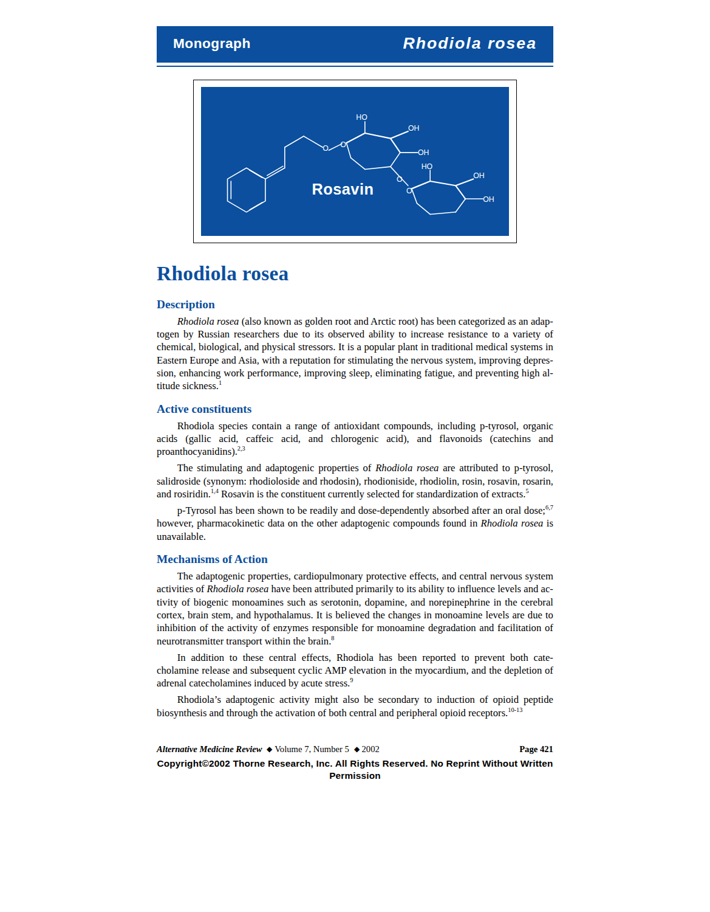Monograph
Rhodiola rosea
O O HO OH OH O HO OH OH O
Rosavin
Rhodiola rosea
Description
Rhodiola rosea (also known as golden root and Arctic root) has been categorized as an adaptogen by Russian researchers due to its observed ability to increase resistance to a variety of chemical, biological, and physical stressors. It is a popular plant in traditional medical systems in Eastern Europe and Asia, with a reputation for stimulating the nervous system, improving depression, enhancing work performance, improving sleep, eliminating fatigue, and preventing high altitude sickness.1
Active constituents
Rhodiola species contain a range of antioxidant compounds, including p-tyrosol, organic acids (gallic acid, caffeic acid, and chlorogenic acid), and flavonoids (catechins and proanthocyanidins).2,3
The stimulating and adaptogenic properties of Rhodiola rosea are attributed to p-tyrosol, salidroside (synonym: rhodioloside and rhodosin), rhodioniside, rhodiolin, rosin, rosavin, rosarin, and rosiridin.1,4 Rosavin is the constituent currently selected for standardization of extracts.5
p-Tyrosol has been shown to be readily and dose-dependently absorbed after an oral dose;6,7 however, pharmacokinetic data on the other adaptogenic compounds found in Rhodiola rosea is unavailable.
Mechanisms of Action
The adaptogenic properties, cardiopulmonary protective effects, and central nervous system activities of Rhodiola rosea have been attributed primarily to its ability to influence levels and activity of biogenic monoamines such as serotonin, dopamine, and norepinephrine in the cerebral cortex, brain stem, and hypothalamus. It is believed the changes in monoamine levels are due to inhibition of the activity of enzymes responsible for monoamine degradation and facilitation of neurotransmitter transport within the brain.8
In addition to these central effects, Rhodiola has been reported to prevent both catecholamine release and subsequent cyclic AMP elevation in the myocardium, and the depletion of adrenal catecholamines induced by acute stress.9
Rhodiola’s adaptogenic activity might also be secondary to induction of opioid peptide biosynthesis and through the activation of both central and peripheral opioid receptors.10-13
Alternative Medicine Review ◆Volume 7, Number 5 ◆2002
Page 421
Copyright©2002 Thorne Research, Inc. All Rights Reserved. No Reprint Without Written Permission